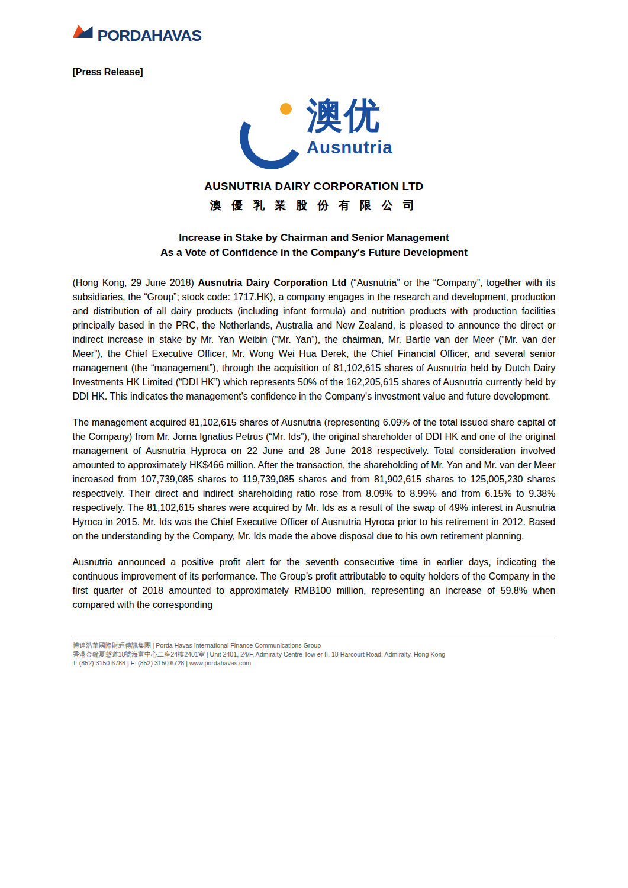PORDAHAVAS
[Press Release]
澳优
Ausnutria
AUSNUTRIA DAIRY CORPORATION LTD
澳 優 乳 業 股 份 有 限 公 司
Increase in Stake by Chairman and Senior Management
As a Vote of Confidence in the Company's Future Development
(Hong Kong, 29 June 2018) Ausnutria Dairy Corporation Ltd (“Ausnutria” or the “Company”, together with its subsidiaries, the “Group”; stock code: 1717.HK), a company engages in the research and development, production and distribution of all dairy products (including infant formula) and nutrition products with production facilities principally based in the PRC, the Netherlands, Australia and New Zealand, is pleased to announce the direct or indirect increase in stake by Mr. Yan Weibin (“Mr. Yan”), the chairman, Mr. Bartle van der Meer (“Mr. van der Meer”), the Chief Executive Officer, Mr. Wong Wei Hua Derek, the Chief Financial Officer, and several senior management (the “management”), through the acquisition of 81,102,615 shares of Ausnutria held by Dutch Dairy Investments HK Limited (“DDI HK”) which represents 50% of the 162,205,615 shares of Ausnutria currently held by DDI HK. This indicates the management's confidence in the Company's investment value and future development.
The management acquired 81,102,615 shares of Ausnutria (representing 6.09% of the total issued share capital of the Company) from Mr. Jorna Ignatius Petrus (“Mr. Ids”), the original shareholder of DDI HK and one of the original management of Ausnutria Hyproca on 22 June and 28 June 2018 respectively. Total consideration involved amounted to approximately HK$466 million. After the transaction, the shareholding of Mr. Yan and Mr. van der Meer increased from 107,739,085 shares to 119,739,085 shares and from 81,902,615 shares to 125,005,230 shares respectively. Their direct and indirect shareholding ratio rose from 8.09% to 8.99% and from 6.15% to 9.38% respectively. The 81,102,615 shares were acquired by Mr. Ids as a result of the swap of 49% interest in Ausnutria Hyroca in 2015. Mr. Ids was the Chief Executive Officer of Ausnutria Hyroca prior to his retirement in 2012. Based on the understanding by the Company, Mr. Ids made the above disposal due to his own retirement planning.
Ausnutria announced a positive profit alert for the seventh consecutive time in earlier days, indicating the continuous improvement of its performance. The Group’s profit attributable to equity holders of the Company in the first quarter of 2018 amounted to approximately RMB100 million, representing an increase of 59.8% when compared with the corresponding
博達浩華國際財經傳訊集團 | Porda Havas International Finance Communications Group
香港金鐘夏愨道18號海富中心二座24樓2401室 | Unit 2401, 24/F, Admiralty Centre Tow er II, 18 Harcourt Road, Admiralty, Hong Kong
T: (852) 3150 6788 | F: (852) 3150 6728 | www.pordahavas.com